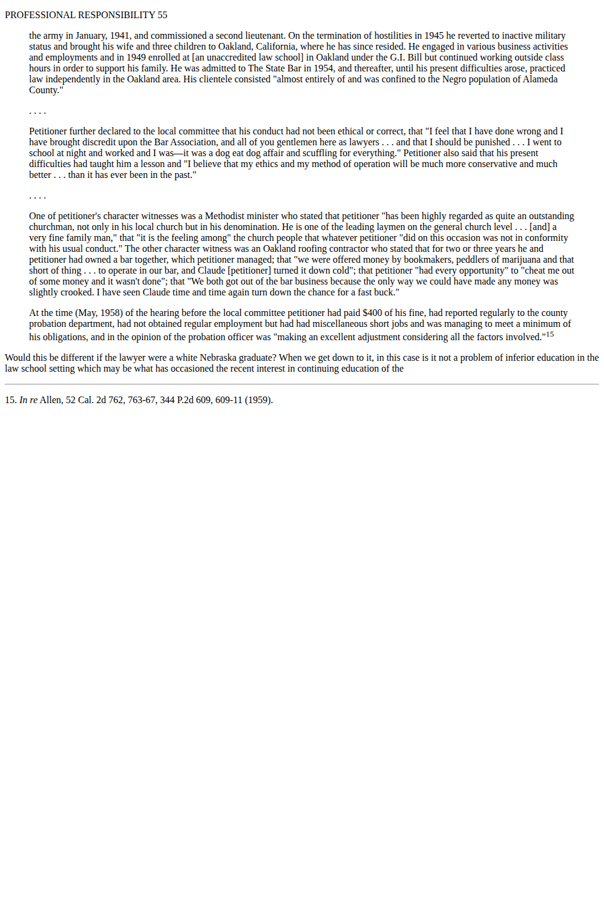PROFESSIONAL RESPONSIBILITY 55
the army in January, 1941, and commissioned a second lieutenant. On the termination of hostilities in 1945 he reverted to inactive military status and brought his wife and three children to Oakland, California, where he has since resided. He engaged in various business activities and employments and in 1949 enrolled at [an unaccredited law school] in Oakland under the G.I. Bill but continued working outside class hours in order to support his family. He was admitted to The State Bar in 1954, and thereafter, until his present difficulties arose, practiced law independently in the Oakland area. His clientele consisted "almost entirely of and was confined to the Negro population of Alameda County."
. . . .
Petitioner further declared to the local committee that his conduct had not been ethical or correct, that "I feel that I have done wrong and I have brought discredit upon the Bar Association, and all of you gentlemen here as lawyers . . . and that I should be punished . . . I went to school at night and worked and I was—it was a dog eat dog affair and scuffling for everything." Petitioner also said that his present difficulties had taught him a lesson and "I believe that my ethics and my method of operation will be much more conservative and much better . . . than it has ever been in the past."
. . . .
One of petitioner's character witnesses was a Methodist minister who stated that petitioner "has been highly regarded as quite an outstanding churchman, not only in his local church but in his denomination. He is one of the leading laymen on the general church level . . . [and] a very fine family man," that "it is the feeling among" the church people that whatever petitioner "did on this occasion was not in conformity with his usual conduct." The other character witness was an Oakland roofing contractor who stated that for two or three years he and petitioner had owned a bar together, which petitioner managed; that "we were offered money by bookmakers, peddlers of marijuana and that short of thing . . . to operate in our bar, and Claude [petitioner] turned it down cold"; that petitioner "had every opportunity" to "cheat me out of some money and it wasn't done"; that "We both got out of the bar business because the only way we could have made any money was slightly crooked. I have seen Claude time and time again turn down the chance for a fast buck."
At the time (May, 1958) of the hearing before the local committee petitioner had paid $400 of his fine, had reported regularly to the county probation department, had not obtained regular employment but had had miscellaneous short jobs and was managing to meet a minimum of his obligations, and in the opinion of the probation officer was "making an excellent adjustment considering all the factors involved."15
Would this be different if the lawyer were a white Nebraska graduate? When we get down to it, in this case is it not a problem of inferior education in the law school setting which may be what has occasioned the recent interest in continuing education of the
15. In re Allen, 52 Cal. 2d 762, 763-67, 344 P.2d 609, 609-11 (1959).